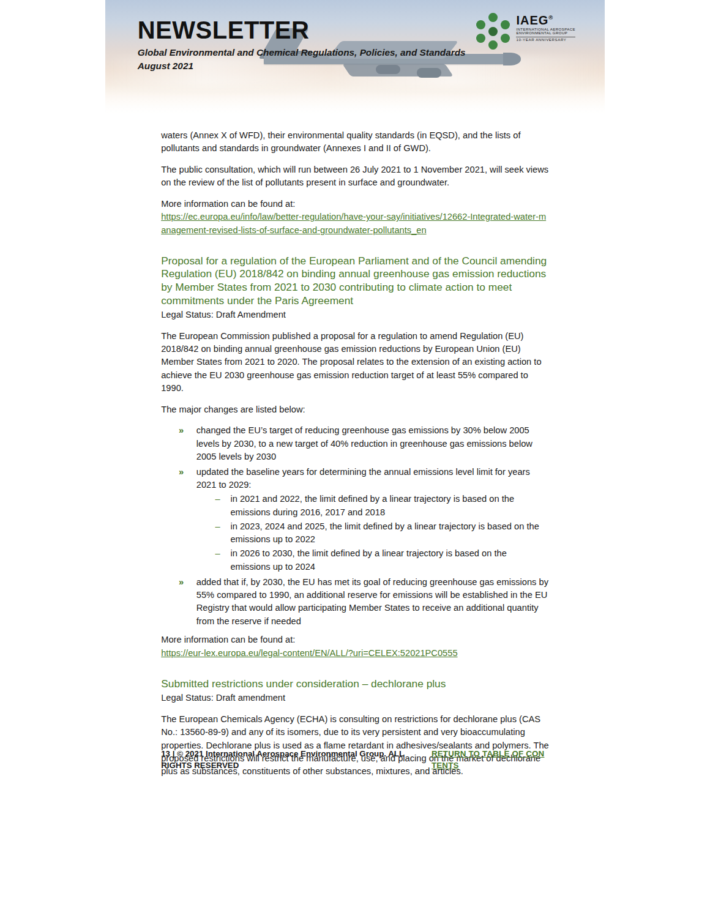NEWSLETTER
Global Environmental and Chemical Regulations, Policies, and Standards
August 2021
IAEG®
INTERNATIONAL AEROSPACE
ENVIRONMENTAL GROUP
10-YEAR ANNIVERSARY
waters (Annex X of WFD), their environmental quality standards (in EQSD), and the lists of pollutants and standards in groundwater (Annexes I and II of GWD).
The public consultation, which will run between 26 July 2021 to 1 November 2021, will seek views on the review of the list of pollutants present in surface and groundwater.
More information can be found at:
https://ec.europa.eu/info/law/better-regulation/have-your-say/initiatives/12662-Integrated-water-management-revised-lists-of-surface-and-groundwater-pollutants_en
Proposal for a regulation of the European Parliament and of the Council amending Regulation (EU) 2018/842 on binding annual greenhouse gas emission reductions by Member States from 2021 to 2030 contributing to climate action to meet commitments under the Paris Agreement
Legal Status: Draft Amendment
The European Commission published a proposal for a regulation to amend Regulation (EU) 2018/842 on binding annual greenhouse gas emission reductions by European Union (EU) Member States from 2021 to 2020. The proposal relates to the extension of an existing action to achieve the EU 2030 greenhouse gas emission reduction target of at least 55% compared to 1990.
The major changes are listed below:
changed the EU’s target of reducing greenhouse gas emissions by 30% below 2005 levels by 2030, to a new target of 40% reduction in greenhouse gas emissions below 2005 levels by 2030
updated the baseline years for determining the annual emissions level limit for years 2021 to 2029:
in 2021 and 2022, the limit defined by a linear trajectory is based on the emissions during 2016, 2017 and 2018
in 2023, 2024 and 2025, the limit defined by a linear trajectory is based on the emissions up to 2022
in 2026 to 2030, the limit defined by a linear trajectory is based on the emissions up to 2024
added that if, by 2030, the EU has met its goal of reducing greenhouse gas emissions by 55% compared to 1990, an additional reserve for emissions will be established in the EU Registry that would allow participating Member States to receive an additional quantity from the reserve if needed
More information can be found at:
https://eur-lex.europa.eu/legal-content/EN/ALL/?uri=CELEX:52021PC0555
Submitted restrictions under consideration – dechlorane plus
Legal Status: Draft amendment
The European Chemicals Agency (ECHA) is consulting on restrictions for dechlorane plus (CAS No.: 13560-89-9) and any of its isomers, due to its very persistent and very bioaccumulating properties. Dechlorane plus is used as a flame retardant in adhesives/sealants and polymers. The proposed restrictions will restrict the manufacture, use, and placing on the market of dechlorane plus as substances, constituents of other substances, mixtures, and articles.
13 | © 2021 International Aerospace Environmental Group. ALL RIGHTS RESERVED
RETURN TO TABLE OF CONTENTS